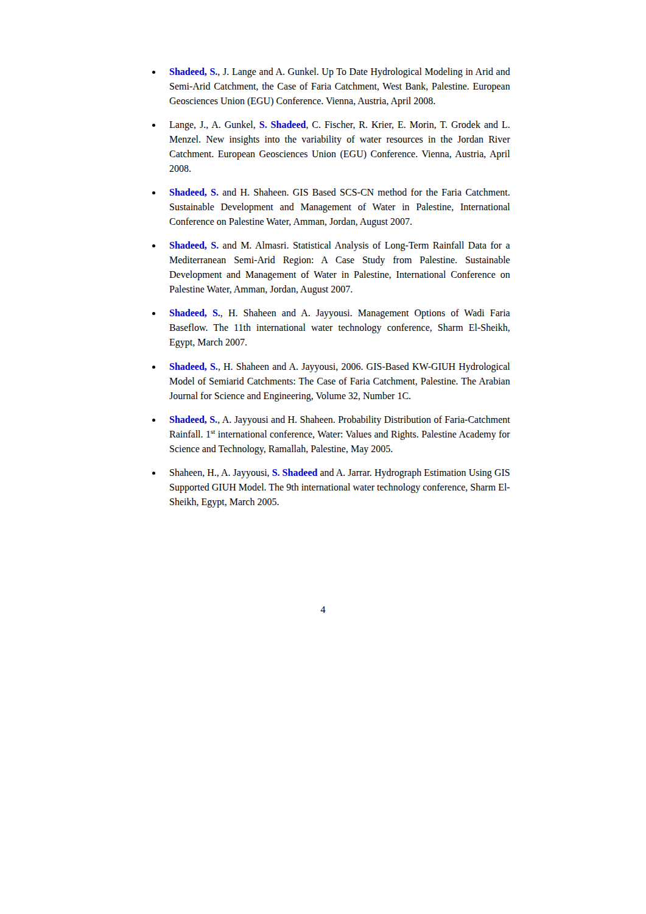Shadeed, S., J. Lange and A. Gunkel. Up To Date Hydrological Modeling in Arid and Semi-Arid Catchment, the Case of Faria Catchment, West Bank, Palestine. European Geosciences Union (EGU) Conference. Vienna, Austria, April 2008.
Lange, J., A. Gunkel, S. Shadeed, C. Fischer, R. Krier, E. Morin, T. Grodek and L. Menzel. New insights into the variability of water resources in the Jordan River Catchment. European Geosciences Union (EGU) Conference. Vienna, Austria, April 2008.
Shadeed, S. and H. Shaheen. GIS Based SCS-CN method for the Faria Catchment. Sustainable Development and Management of Water in Palestine, International Conference on Palestine Water, Amman, Jordan, August 2007.
Shadeed, S. and M. Almasri. Statistical Analysis of Long-Term Rainfall Data for a Mediterranean Semi-Arid Region: A Case Study from Palestine. Sustainable Development and Management of Water in Palestine, International Conference on Palestine Water, Amman, Jordan, August 2007.
Shadeed, S., H. Shaheen and A. Jayyousi. Management Options of Wadi Faria Baseflow. The 11th international water technology conference, Sharm El-Sheikh, Egypt, March 2007.
Shadeed, S., H. Shaheen and A. Jayyousi, 2006. GIS-Based KW-GIUH Hydrological Model of Semiarid Catchments: The Case of Faria Catchment, Palestine. The Arabian Journal for Science and Engineering, Volume 32, Number 1C.
Shadeed, S., A. Jayyousi and H. Shaheen. Probability Distribution of Faria-Catchment Rainfall. 1st international conference, Water: Values and Rights. Palestine Academy for Science and Technology, Ramallah, Palestine, May 2005.
Shaheen, H., A. Jayyousi, S. Shadeed and A. Jarrar. Hydrograph Estimation Using GIS Supported GIUH Model. The 9th international water technology conference, Sharm El-Sheikh, Egypt, March 2005.
4